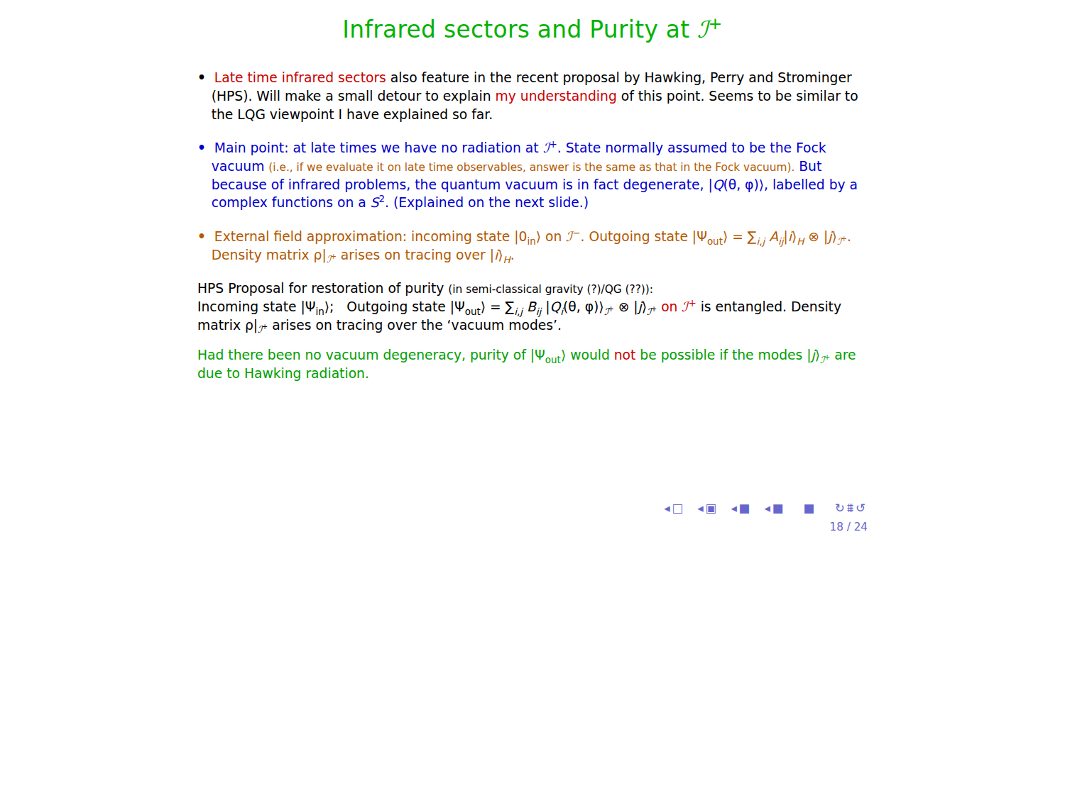Infrared sectors and Purity at ℐ+
• Late time infrared sectors also feature in the recent proposal by Hawking, Perry and Strominger (HPS). Will make a small detour to explain my understanding of this point. Seems to be similar to the LQG viewpoint I have explained so far.
• Main point: at late times we have no radiation at ℐ+. State normally assumed to be the Fock vacuum (i.e., if we evaluate it on late time observables, answer is the same as that in the Fock vacuum). But because of infrared problems, the quantum vacuum is in fact degenerate, |Q(θ, φ)⟩, labelled by a complex functions on a S2. (Explained on the next slide.)
• External field approximation: incoming state |0in⟩ on ℐ−. Outgoing state |Ψout⟩ = ∑i,j Aij|i⟩H ⊗ |j⟩ℐ+. Density matrix ρ|ℐ+ arises on tracing over |i⟩H.
HPS Proposal for restoration of purity (in semi-classical gravity (?)/QG (??)):
Incoming state |Ψin⟩; Outgoing state |Ψout⟩ = ∑i,j Bij |Qi(θ, φ)⟩ℐ+ ⊗ |j⟩ℐ+ on ℐ+ is entangled. Density matrix ρ|ℐ+ arises on tracing over the ‘vacuum modes’.
Had there been no vacuum degeneracy, purity of |Ψout⟩ would not be possible if the modes |j⟩ℐ+ are due to Hawking radiation.
◂□ ◂▣ ◂■ ◂■ ■ ↻⩩↺
18 / 24